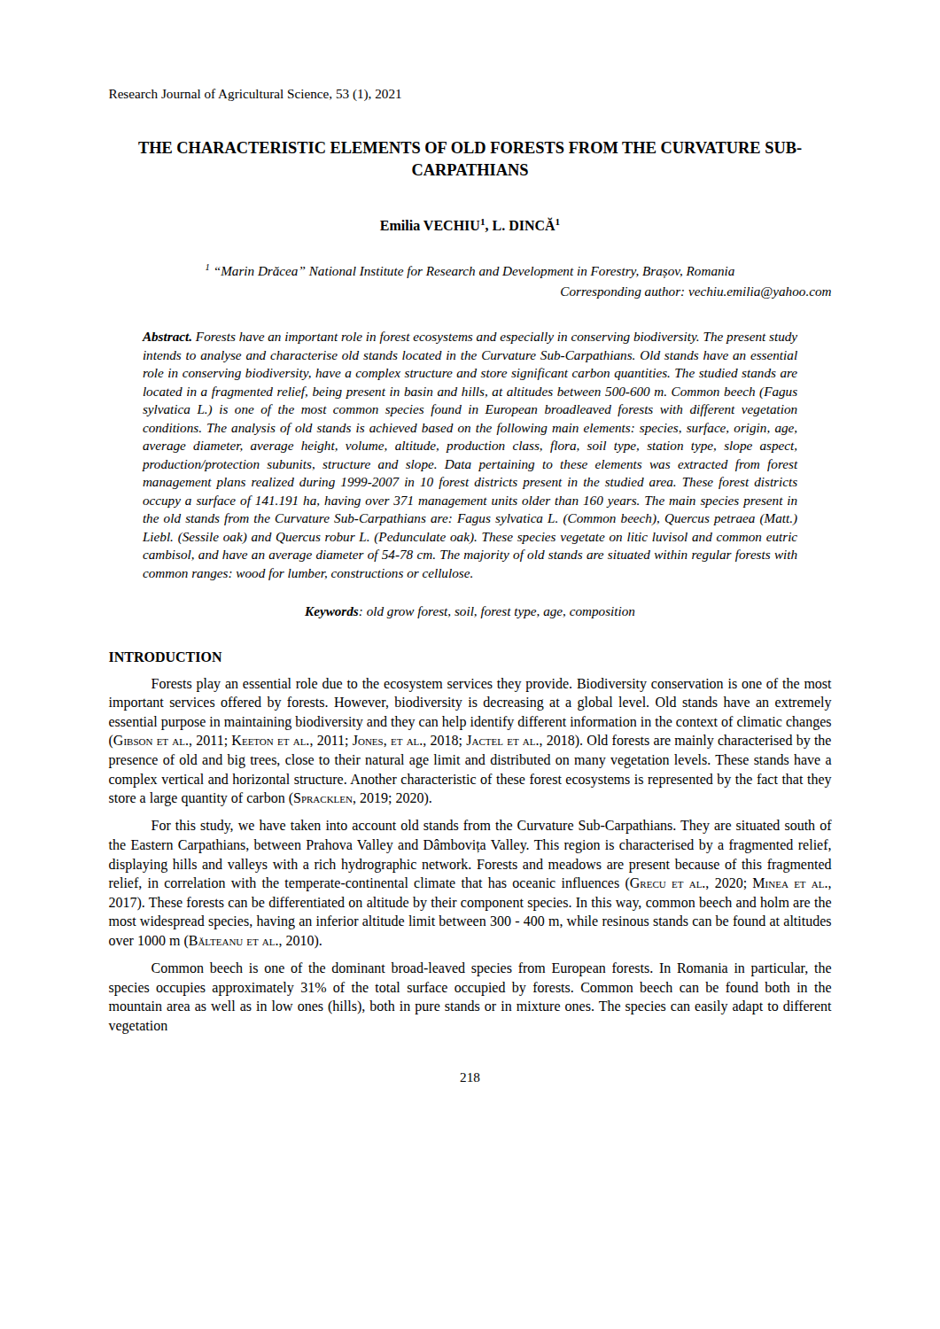Research Journal of Agricultural Science, 53 (1), 2021
The Characteristic Elements of Old Forests from the Curvature Sub-Carpathians
Emilia VECHIU1, L. DINCĂ1
1 “Marin Drăcea” National Institute for Research and Development in Forestry, Brașov, Romania
Corresponding author: vechiu.emilia@yahoo.com
Abstract. Forests have an important role in forest ecosystems and especially in conserving biodiversity. The present study intends to analyse and characterise old stands located in the Curvature Sub-Carpathians. Old stands have an essential role in conserving biodiversity, have a complex structure and store significant carbon quantities. The studied stands are located in a fragmented relief, being present in basin and hills, at altitudes between 500-600 m. Common beech (Fagus sylvatica L.) is one of the most common species found in European broadleaved forests with different vegetation conditions. The analysis of old stands is achieved based on the following main elements: species, surface, origin, age, average diameter, average height, volume, altitude, production class, flora, soil type, station type, slope aspect, production/protection subunits, structure and slope. Data pertaining to these elements was extracted from forest management plans realized during 1999-2007 in 10 forest districts present in the studied area. These forest districts occupy a surface of 141.191 ha, having over 371 management units older than 160 years. The main species present in the old stands from the Curvature Sub-Carpathians are: Fagus sylvatica L. (Common beech), Quercus petraea (Matt.) Liebl. (Sessile oak) and Quercus robur L. (Pedunculate oak). These species vegetate on litic luvisol and common eutric cambisol, and have an average diameter of 54-78 cm. The majority of old stands are situated within regular forests with common ranges: wood for lumber, constructions or cellulose.
Keywords: old grow forest, soil, forest type, age, composition
Introduction
Forests play an essential role due to the ecosystem services they provide. Biodiversity conservation is one of the most important services offered by forests. However, biodiversity is decreasing at a global level. Old stands have an extremely essential purpose in maintaining biodiversity and they can help identify different information in the context of climatic changes (Gibson et al., 2011; Keeton et al., 2011; Jones, et al., 2018; Jactel et al., 2018). Old forests are mainly characterised by the presence of old and big trees, close to their natural age limit and distributed on many vegetation levels. These stands have a complex vertical and horizontal structure. Another characteristic of these forest ecosystems is represented by the fact that they store a large quantity of carbon (Spracklen, 2019; 2020).
For this study, we have taken into account old stands from the Curvature Sub-Carpathians. They are situated south of the Eastern Carpathians, between Prahova Valley and Dâmbovița Valley. This region is characterised by a fragmented relief, displaying hills and valleys with a rich hydrographic network. Forests and meadows are present because of this fragmented relief, in correlation with the temperate-continental climate that has oceanic influences (Grecu et al., 2020; Minea et al., 2017). These forests can be differentiated on altitude by their component species. In this way, common beech and holm are the most widespread species, having an inferior altitude limit between 300 - 400 m, while resinous stands can be found at altitudes over 1000 m (Bălteanu et al., 2010).
Common beech is one of the dominant broad-leaved species from European forests. In Romania in particular, the species occupies approximately 31% of the total surface occupied by forests. Common beech can be found both in the mountain area as well as in low ones (hills), both in pure stands or in mixture ones. The species can easily adapt to different vegetation
218